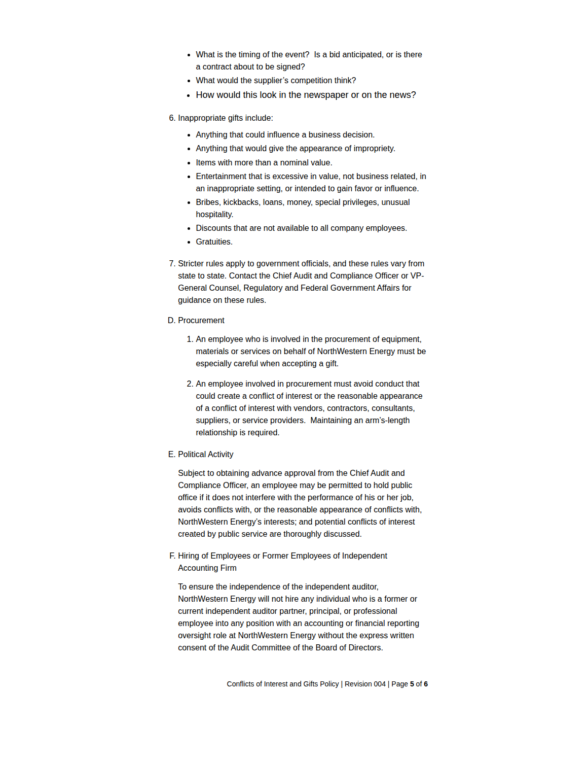What is the timing of the event? Is a bid anticipated, or is there a contract about to be signed?
What would the supplier’s competition think?
How would this look in the newspaper or on the news?
Inappropriate gifts include:
Anything that could influence a business decision.
Anything that would give the appearance of impropriety.
Items with more than a nominal value.
Entertainment that is excessive in value, not business related, in an inappropriate setting, or intended to gain favor or influence.
Bribes, kickbacks, loans, money, special privileges, unusual hospitality.
Discounts that are not available to all company employees.
Gratuities.
Stricter rules apply to government officials, and these rules vary from state to state. Contact the Chief Audit and Compliance Officer or VP-General Counsel, Regulatory and Federal Government Affairs for guidance on these rules.
Procurement
An employee who is involved in the procurement of equipment, materials or services on behalf of NorthWestern Energy must be especially careful when accepting a gift.
An employee involved in procurement must avoid conduct that could create a conflict of interest or the reasonable appearance of a conflict of interest with vendors, contractors, consultants, suppliers, or service providers. Maintaining an arm’s-length relationship is required.
Political Activity
Subject to obtaining advance approval from the Chief Audit and Compliance Officer, an employee may be permitted to hold public office if it does not interfere with the performance of his or her job, avoids conflicts with, or the reasonable appearance of conflicts with, NorthWestern Energy’s interests; and potential conflicts of interest created by public service are thoroughly discussed.
Hiring of Employees or Former Employees of Independent Accounting Firm
To ensure the independence of the independent auditor, NorthWestern Energy will not hire any individual who is a former or current independent auditor partner, principal, or professional employee into any position with an accounting or financial reporting oversight role at NorthWestern Energy without the express written consent of the Audit Committee of the Board of Directors.
Conflicts of Interest and Gifts Policy | Revision 004 | Page 5 of 6